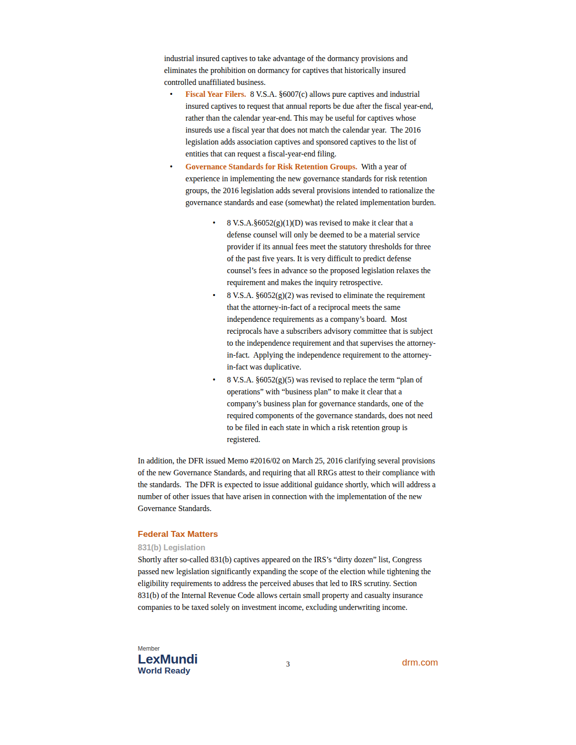industrial insured captives to take advantage of the dormancy provisions and eliminates the prohibition on dormancy for captives that historically insured controlled unaffiliated business.
Fiscal Year Filers. 8 V.S.A. §6007(c) allows pure captives and industrial insured captives to request that annual reports be due after the fiscal year-end, rather than the calendar year-end. This may be useful for captives whose insureds use a fiscal year that does not match the calendar year. The 2016 legislation adds association captives and sponsored captives to the list of entities that can request a fiscal-year-end filing.
Governance Standards for Risk Retention Groups. With a year of experience in implementing the new governance standards for risk retention groups, the 2016 legislation adds several provisions intended to rationalize the governance standards and ease (somewhat) the related implementation burden.
8 V.S.A.§6052(g)(1)(D) was revised to make it clear that a defense counsel will only be deemed to be a material service provider if its annual fees meet the statutory thresholds for three of the past five years. It is very difficult to predict defense counsel’s fees in advance so the proposed legislation relaxes the requirement and makes the inquiry retrospective.
8 V.S.A. §6052(g)(2) was revised to eliminate the requirement that the attorney-in-fact of a reciprocal meets the same independence requirements as a company’s board. Most reciprocals have a subscribers advisory committee that is subject to the independence requirement and that supervises the attorney-in-fact. Applying the independence requirement to the attorney-in-fact was duplicative.
8 V.S.A. §6052(g)(5) was revised to replace the term “plan of operations” with “business plan” to make it clear that a company’s business plan for governance standards, one of the required components of the governance standards, does not need to be filed in each state in which a risk retention group is registered.
In addition, the DFR issued Memo #2016/02 on March 25, 2016 clarifying several provisions of the new Governance Standards, and requiring that all RRGs attest to their compliance with the standards. The DFR is expected to issue additional guidance shortly, which will address a number of other issues that have arisen in connection with the implementation of the new Governance Standards.
Federal Tax Matters
831(b) Legislation
Shortly after so-called 831(b) captives appeared on the IRS’s “dirty dozen” list, Congress passed new legislation significantly expanding the scope of the election while tightening the eligibility requirements to address the perceived abuses that led to IRS scrutiny. Section 831(b) of the Internal Revenue Code allows certain small property and casualty insurance companies to be taxed solely on investment income, excluding underwriting income.
Member LexMundi World Ready
3
drm.com